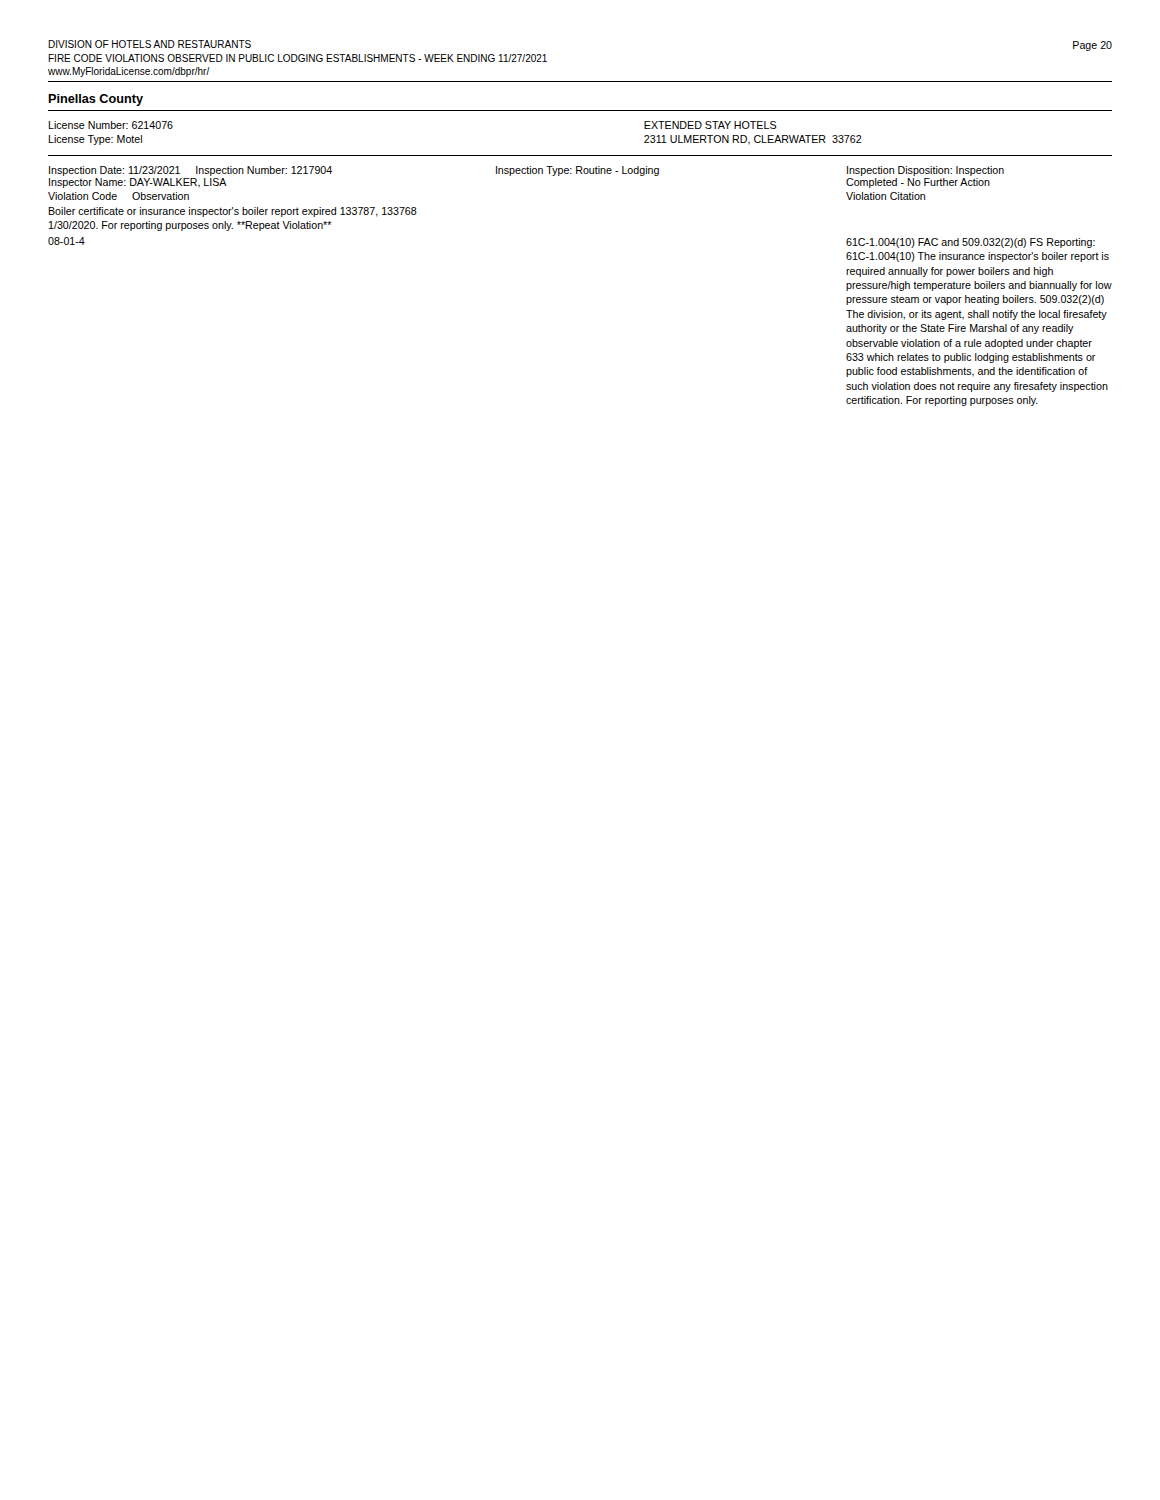Page 20 DIVISION OF HOTELS AND RESTAURANTS
FIRE CODE VIOLATIONS OBSERVED IN PUBLIC LODGING ESTABLISHMENTS - WEEK ENDING 11/27/2021
www.MyFloridaLicense.com/dbpr/hr/
Pinellas County
| License Number: 6214076 | EXTENDED STAY HOTELS |
| License Type: Motel | 2311 ULMERTON RD, CLEARWATER 33762 |
| Inspection Date: 11/23/2021 Inspection Number: 1217904 Inspector Name: DAY-WALKER, LISA | Inspection Type: Routine - Lodging | Inspection Disposition: Inspection Completed - No Further Action |
| Violation Code Observation | | Violation Citation |
| Boiler certificate or insurance inspector's boiler report expired 133787, 133768 1/30/2020. For reporting purposes only. **Repeat Violation** |
| 08-01-4 | | 61C-1.004(10) FAC and 509.032(2)(d) FS Reporting: 61C-1.004(10) The insurance inspector's boiler report is required annually for power boilers and high pressure/high temperature boilers and biannually for low pressure steam or vapor heating boilers. 509.032(2)(d) The division, or its agent, shall notify the local firesafety authority or the State Fire Marshal of any readily observable violation of a rule adopted under chapter 633 which relates to public lodging establishments or public food establishments, and the identification of such violation does not require any firesafety inspection certification. For reporting purposes only. |